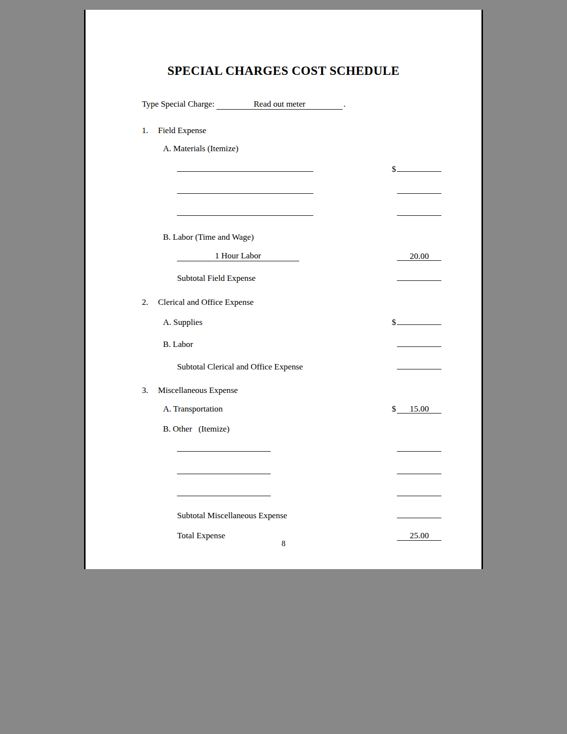SPECIAL CHARGES COST SCHEDULE
Type Special Charge: Read out meter.
1. Field Expense
A. Materials (Itemize)
| | $ |
B. Labor (Time and Wage)
| 1 Hour Labor | 20.00 |
| Subtotal Field Expense | |
2. Clerical and Office Expense
| A. Supplies | $ |
| B. Labor | |
| Subtotal Clerical and Office Expense | |
3. Miscellaneous Expense
| A. Transportation | $ 15.00 |
B. Other (Itemize)
| Subtotal Miscellaneous Expense | |
| Total Expense | 25.00 |
8